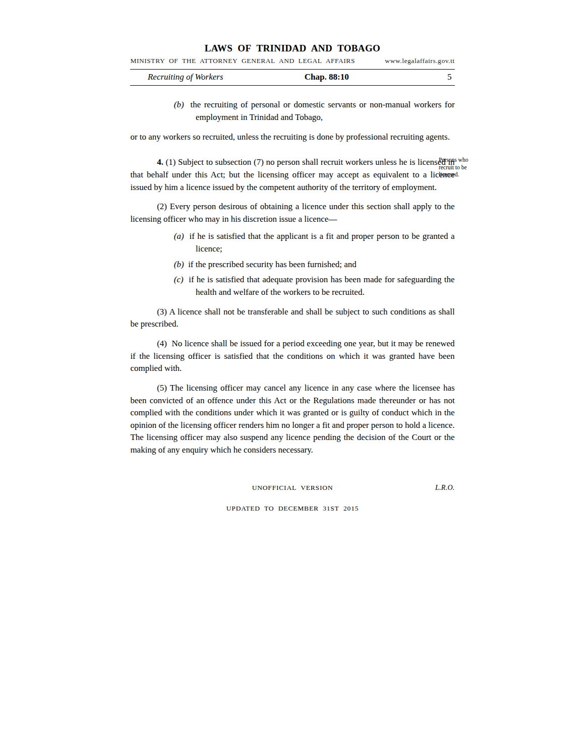LAWS OF TRINIDAD AND TOBAGO
MINISTRY OF THE ATTORNEY GENERAL AND LEGAL AFFAIRS www.legalaffairs.gov.tt
Recruiting of Workers
Chap. 88:10
5
(b) the recruiting of personal or domestic servants or non-manual workers for employment in Trinidad and Tobago,
or to any workers so recruited, unless the recruiting is done by professional recruiting agents.
Persons who recruit to be licensed.
4. (1) Subject to subsection (7) no person shall recruit workers unless he is licensed in that behalf under this Act; but the licensing officer may accept as equivalent to a licence issued by him a licence issued by the competent authority of the territory of employment.
(2) Every person desirous of obtaining a licence under this section shall apply to the licensing officer who may in his discretion issue a licence—
(a) if he is satisfied that the applicant is a fit and proper person to be granted a licence;
(b) if the prescribed security has been furnished; and
(c) if he is satisfied that adequate provision has been made for safeguarding the health and welfare of the workers to be recruited.
(3) A licence shall not be transferable and shall be subject to such conditions as shall be prescribed.
(4) No licence shall be issued for a period exceeding one year, but it may be renewed if the licensing officer is satisfied that the conditions on which it was granted have been complied with.
(5) The licensing officer may cancel any licence in any case where the licensee has been convicted of an offence under this Act or the Regulations made thereunder or has not complied with the conditions under which it was granted or is guilty of conduct which in the opinion of the licensing officer renders him no longer a fit and proper person to hold a licence. The licensing officer may also suspend any licence pending the decision of the Court or the making of any enquiry which he considers necessary.
L.R.O.
UNOFFICIAL VERSION
UPDATED TO DECEMBER 31ST 2015